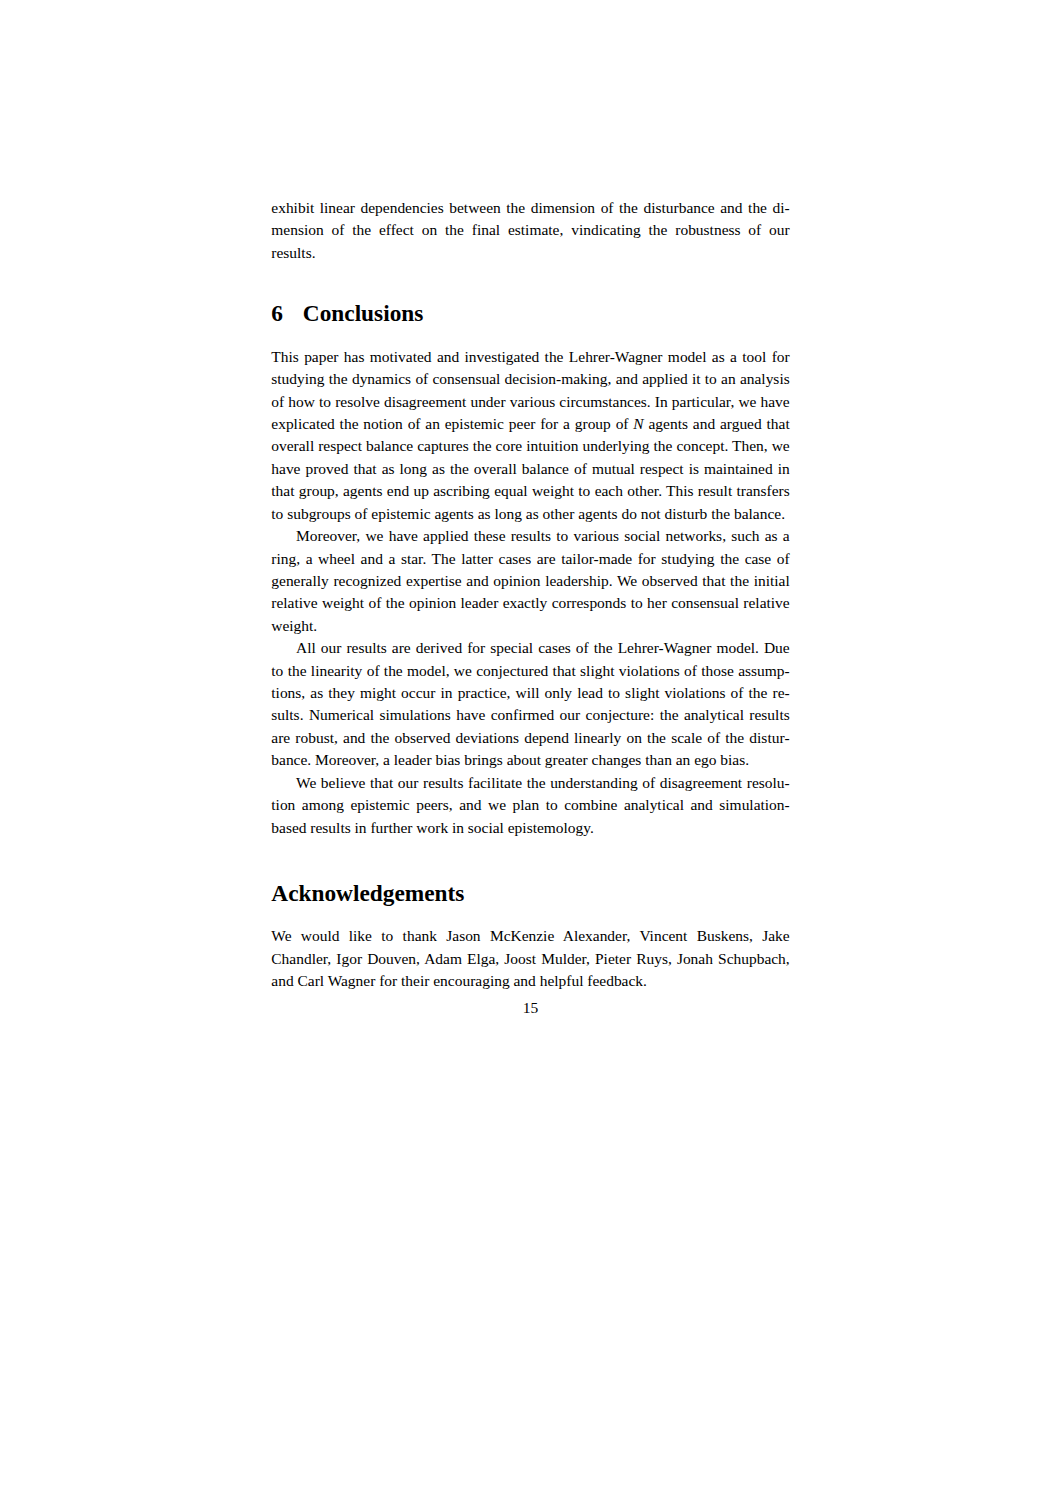exhibit linear dependencies between the dimension of the disturbance and the dimension of the effect on the final estimate, vindicating the robustness of our results.
6 Conclusions
This paper has motivated and investigated the Lehrer-Wagner model as a tool for studying the dynamics of consensual decision-making, and applied it to an analysis of how to resolve disagreement under various circumstances. In particular, we have explicated the notion of an epistemic peer for a group of N agents and argued that overall respect balance captures the core intuition underlying the concept. Then, we have proved that as long as the overall balance of mutual respect is maintained in that group, agents end up ascribing equal weight to each other. This result transfers to subgroups of epistemic agents as long as other agents do not disturb the balance.
Moreover, we have applied these results to various social networks, such as a ring, a wheel and a star. The latter cases are tailor-made for studying the case of generally recognized expertise and opinion leadership. We observed that the initial relative weight of the opinion leader exactly corresponds to her consensual relative weight.
All our results are derived for special cases of the Lehrer-Wagner model. Due to the linearity of the model, we conjectured that slight violations of those assumptions, as they might occur in practice, will only lead to slight violations of the results. Numerical simulations have confirmed our conjecture: the analytical results are robust, and the observed deviations depend linearly on the scale of the disturbance. Moreover, a leader bias brings about greater changes than an ego bias.
We believe that our results facilitate the understanding of disagreement resolution among epistemic peers, and we plan to combine analytical and simulation-based results in further work in social epistemology.
Acknowledgements
We would like to thank Jason McKenzie Alexander, Vincent Buskens, Jake Chandler, Igor Douven, Adam Elga, Joost Mulder, Pieter Ruys, Jonah Schupbach, and Carl Wagner for their encouraging and helpful feedback.
15